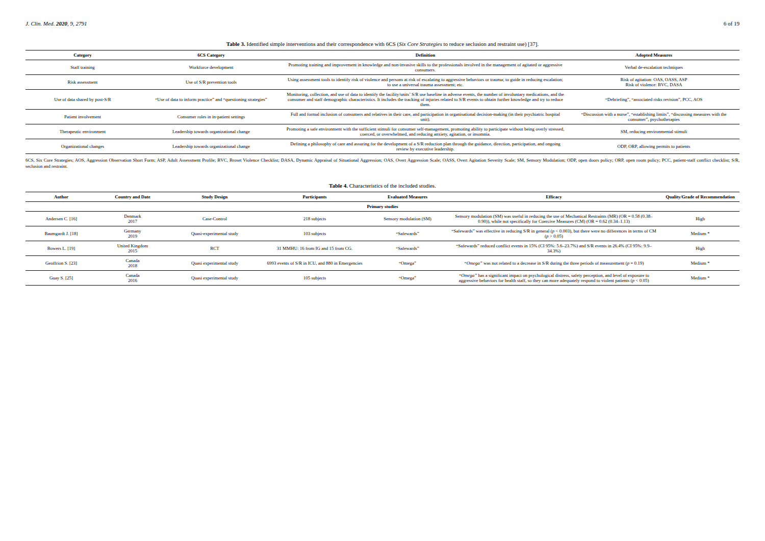J. Clin. Med. 2020, 9, 2791
6 of 19
Table 3. Identified simple interventions and their correspondence with 6CS (Six Core Strategies to reduce seclusion and restraint use) [37].
| Category | 6CS Category | Definition | Adopted Measures |
| --- | --- | --- | --- |
| Staff training | Workforce development | Promoting training and improvement in knowledge and non-invasive skills to the professionals involved in the management of agitated or aggressive consumers. | Verbal de-escalation techniques |
| Risk assessment | Use of S/R prevention tools | Using assessment tools to identify risk of violence and persons at risk of escalating to aggressive behaviors or trauma; to guide in reducing escalation; to use a universal trauma assessment; etc. | Risk of agitation: OAS, OASS, ASP Risk of violence: BVC, DASA |
| Use of data shared by post-S/R | “Use of data to inform practice” and “questioning strategies” | Monitoring, collection, and use of data to identify the facility/units’ S/R use baseline in adverse events, the number of involuntary medications, and the consumer and staff demographic characteristics. It includes the tracking of injuries related to S/R events to obtain further knowledge and try to reduce them. | “Debriefing”, “associated risks revision”, PCC, AOS |
| Patient involvement | Consumer roles in in-patient settings | Full and formal inclusion of consumers and relatives in their care, and participation in organisational decision-making (in their psychiatric hospital unit). | “Discussion with a nurse”, “establishing limits”, “discussing measures with the consumer”, psychotherapies |
| Therapeutic environment | Leadership towards organizational change | Promoting a safe environment with the sufficient stimuli for consumer self-management, promoting ability to participate without being overly stressed, coerced, or overwhelmed, and reducing anxiety, agitation, or insomnia. | SM, reducing environmental stimuli |
| Organizational changes | Leadership towards organizational change | Defining a philosophy of care and assuring for the development of a S/R reduction plan through the guidance, direction, participation, and ongoing review by executive leadership. | ODP, ORP, allowing permits to patients |
6CS, Six Core Strategies; AOS, Aggression Observation Short Form; ASP, Adult Assessment Profile; BVC, Broset Violence Checklist; DASA, Dynamic Appraisal of Situational Aggression; OAS, Overt Aggression Scale; OASS, Overt Agitation Severity Scale; SM, Sensory Modulation; ODP, open doors policy; ORP, open room policy; PCC, patient-staff conflict checklist; S/R, seclusion and restraint.
Table 4. Characteristics of the included studies.
| Author | Country and Date | Study Design | Participants | Evaluated Measures | Efficacy | Quality/Grade of Recommendation |
| --- | --- | --- | --- | --- | --- | --- |
| Primary studies |
| Andersen C. [16] | Denmark 2017 | Case-Control | 218 subjects | Sensory modulation (SM) | Sensory modulation (SM) was useful in reducing the use of Mechanical Restraints (MR) (OR = 0.58 (0.38–0.90)), while not specifically for Coercive Measures (CM) (OR = 0.62 (0.34–1.13) | High |
| Baumgardt J. [18] | Germany 2019 | Quasi-experimental study | 103 subjects | “Safewards” | “Safewards” was effective in reducing S/R in general ( p < 0.003), but there were no differences in terms of CM ( p > 0.05) | Medium * |
| Bowers L. [19] | United Kingdom 2015 | RCT | 31 MMHU: 16 from IG and 15 from CG. | “Safewards” | “Safewards” reduced conflict events in 15% (CI 95%: 5.6–23.7%) and S/R events in 26.4% (CI 95%: 9.9–34.3%) | High |
| Geoffrion S. [23] | Canada 2018 | Quasi experimental study | 6993 events of S/R in ICU, and 880 in Emergencies | “Omega” | “Omega” was not related to a decrease in S/R during the three periods of measurement ( p = 0.19) | Medium * |
| Guay S. [25] | Canada 2016 | Quasi experimental study | 105 subjects | “Omega” | “Omega” has a significant impact on psychological distress, safety perception, and level of exposure to aggressive behaviors for health staff, so they can more adequately respond to violent patients ( p < 0.05) | Medium * |